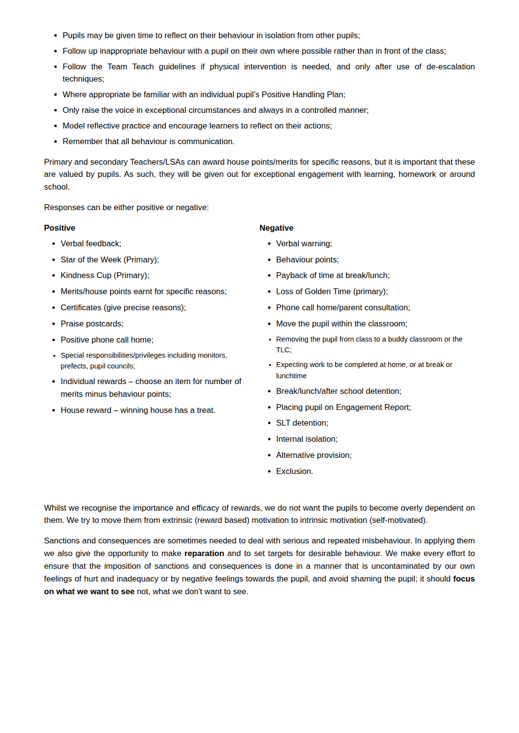Pupils may be given time to reflect on their behaviour in isolation from other pupils;
Follow up inappropriate behaviour with a pupil on their own where possible rather than in front of the class;
Follow the Team Teach guidelines if physical intervention is needed, and only after use of de-escalation techniques;
Where appropriate be familiar with an individual pupil's Positive Handling Plan;
Only raise the voice in exceptional circumstances and always in a controlled manner;
Model reflective practice and encourage learners to reflect on their actions;
Remember that all behaviour is communication.
Primary and secondary Teachers/LSAs can award house points/merits for specific reasons, but it is important that these are valued by pupils. As such, they will be given out for exceptional engagement with learning, homework or around school.
Responses can be either positive or negative:
Positive
Verbal feedback;
Star of the Week (Primary);
Kindness Cup (Primary);
Merits/house points earnt for specific reasons;
Certificates (give precise reasons);
Praise postcards;
Positive phone call home;
Special responsibilities/privileges including monitors, prefects, pupil councils;
Individual rewards – choose an item for number of merits minus behaviour points;
House reward – winning house has a treat.
Negative
Verbal warning;
Behaviour points;
Payback of time at break/lunch;
Loss of Golden Time (primary);
Phone call home/parent consultation;
Move the pupil within the classroom;
Removing the pupil from class to a buddy classroom or the TLC;
Expecting work to be completed at home, or at break or lunchtime
Break/lunch/after school detention;
Placing pupil on Engagement Report;
SLT detention;
Internal isolation;
Alternative provision;
Exclusion.
Whilst we recognise the importance and efficacy of rewards, we do not want the pupils to become overly dependent on them. We try to move them from extrinsic (reward based) motivation to intrinsic motivation (self-motivated).
Sanctions and consequences are sometimes needed to deal with serious and repeated misbehaviour. In applying them we also give the opportunity to make reparation and to set targets for desirable behaviour. We make every effort to ensure that the imposition of sanctions and consequences is done in a manner that is uncontaminated by our own feelings of hurt and inadequacy or by negative feelings towards the pupil, and avoid shaming the pupil; it should focus on what we want to see not, what we don't want to see.